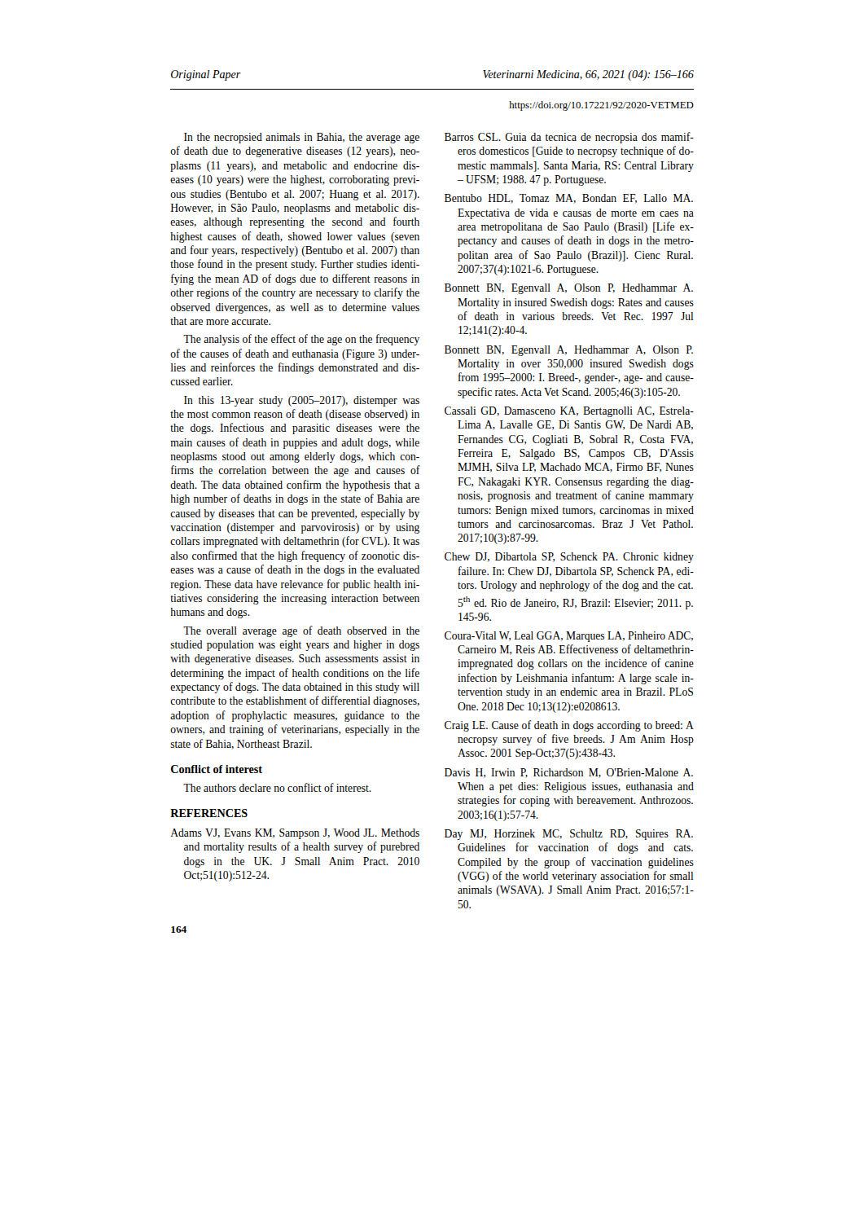Original Paper
Veterinarni Medicina, 66, 2021 (04): 156–166
https://doi.org/10.17221/92/2020-VETMED
In the necropsied animals in Bahia, the average age of death due to degenerative diseases (12 years), neoplasms (11 years), and metabolic and endocrine diseases (10 years) were the highest, corroborating previous studies (Bentubo et al. 2007; Huang et al. 2017). However, in São Paulo, neoplasms and metabolic diseases, although representing the second and fourth highest causes of death, showed lower values (seven and four years, respectively) (Bentubo et al. 2007) than those found in the present study. Further studies identifying the mean AD of dogs due to different reasons in other regions of the country are necessary to clarify the observed divergences, as well as to determine values that are more accurate.
The analysis of the effect of the age on the frequency of the causes of death and euthanasia (Figure 3) underlies and reinforces the findings demonstrated and discussed earlier.
In this 13-year study (2005–2017), distemper was the most common reason of death (disease observed) in the dogs. Infectious and parasitic diseases were the main causes of death in puppies and adult dogs, while neoplasms stood out among elderly dogs, which confirms the correlation between the age and causes of death. The data obtained confirm the hypothesis that a high number of deaths in dogs in the state of Bahia are caused by diseases that can be prevented, especially by vaccination (distemper and parvovirosis) or by using collars impregnated with deltamethrin (for CVL). It was also confirmed that the high frequency of zoonotic diseases was a cause of death in the dogs in the evaluated region. These data have relevance for public health initiatives considering the increasing interaction between humans and dogs.
The overall average age of death observed in the studied population was eight years and higher in dogs with degenerative diseases. Such assessments assist in determining the impact of health conditions on the life expectancy of dogs. The data obtained in this study will contribute to the establishment of differential diagnoses, adoption of prophylactic measures, guidance to the owners, and training of veterinarians, especially in the state of Bahia, Northeast Brazil.
Conflict of interest
The authors declare no conflict of interest.
REFERENCES
Adams VJ, Evans KM, Sampson J, Wood JL. Methods and mortality results of a health survey of purebred dogs in the UK. J Small Anim Pract. 2010 Oct;51(10):512-24.
Barros CSL. Guia da tecnica de necropsia dos mamiferos domesticos [Guide to necropsy technique of domestic mammals]. Santa Maria, RS: Central Library – UFSM; 1988. 47 p. Portuguese.
Bentubo HDL, Tomaz MA, Bondan EF, Lallo MA. Expectativa de vida e causas de morte em caes na area metropolitana de Sao Paulo (Brasil) [Life expectancy and causes of death in dogs in the metropolitan area of Sao Paulo (Brazil)]. Cienc Rural. 2007;37(4):1021-6. Portuguese.
Bonnett BN, Egenvall A, Olson P, Hedhammar A. Mortality in insured Swedish dogs: Rates and causes of death in various breeds. Vet Rec. 1997 Jul 12;141(2):40-4.
Bonnett BN, Egenvall A, Hedhammar A, Olson P. Mortality in over 350,000 insured Swedish dogs from 1995–2000: I. Breed-, gender-, age- and cause-specific rates. Acta Vet Scand. 2005;46(3):105-20.
Cassali GD, Damasceno KA, Bertagnolli AC, Estrela-Lima A, Lavalle GE, Di Santis GW, De Nardi AB, Fernandes CG, Cogliati B, Sobral R, Costa FVA, Ferreira E, Salgado BS, Campos CB, D'Assis MJMH, Silva LP, Machado MCA, Firmo BF, Nunes FC, Nakagaki KYR. Consensus regarding the diagnosis, prognosis and treatment of canine mammary tumors: Benign mixed tumors, carcinomas in mixed tumors and carcinosarcomas. Braz J Vet Pathol. 2017;10(3):87-99.
Chew DJ, Dibartola SP, Schenck PA. Chronic kidney failure. In: Chew DJ, Dibartola SP, Schenck PA, editors. Urology and nephrology of the dog and the cat. 5th ed. Rio de Janeiro, RJ, Brazil: Elsevier; 2011. p. 145-96.
Coura-Vital W, Leal GGA, Marques LA, Pinheiro ADC, Carneiro M, Reis AB. Effectiveness of deltamethrin-impregnated dog collars on the incidence of canine infection by Leishmania infantum: A large scale intervention study in an endemic area in Brazil. PLoS One. 2018 Dec 10;13(12):e0208613.
Craig LE. Cause of death in dogs according to breed: A necropsy survey of five breeds. J Am Anim Hosp Assoc. 2001 Sep-Oct;37(5):438-43.
Davis H, Irwin P, Richardson M, O'Brien-Malone A. When a pet dies: Religious issues, euthanasia and strategies for coping with bereavement. Anthrozoos. 2003;16(1):57-74.
Day MJ, Horzinek MC, Schultz RD, Squires RA. Guidelines for vaccination of dogs and cats. Compiled by the group of vaccination guidelines (VGG) of the world veterinary association for small animals (WSAVA). J Small Anim Pract. 2016;57:1-50.
164